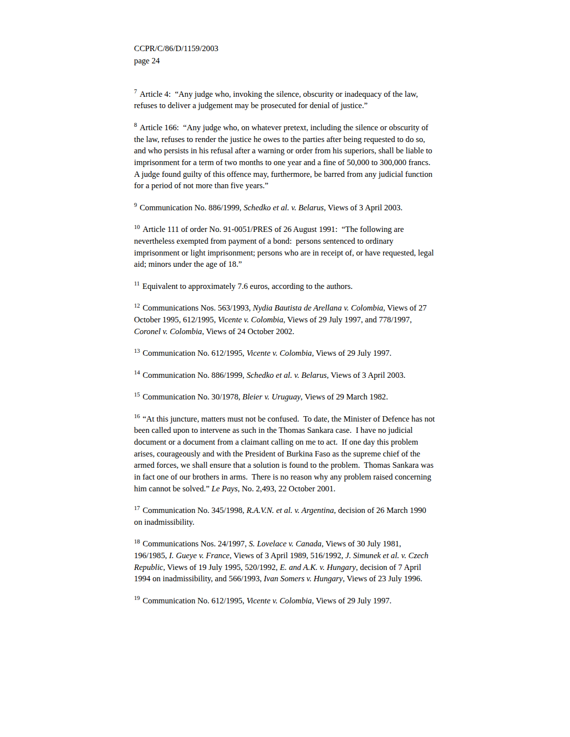CCPR/C/86/D/1159/2003
page 24
7Article 4: “Any judge who, invoking the silence, obscurity or inadequacy of the law, refuses to deliver a judgement may be prosecuted for denial of justice.”
8Article 166: “Any judge who, on whatever pretext, including the silence or obscurity of the law, refuses to render the justice he owes to the parties after being requested to do so, and who persists in his refusal after a warning or order from his superiors, shall be liable to imprisonment for a term of two months to one year and a fine of 50,000 to 300,000 francs. A judge found guilty of this offence may, furthermore, be barred from any judicial function for a period of not more than five years.”
9Communication No. 886/1999, Schedko et al. v. Belarus, Views of 3 April 2003.
10Article 111 of order No. 91-0051/PRES of 26 August 1991: “The following are nevertheless exempted from payment of a bond: persons sentenced to ordinary imprisonment or light imprisonment; persons who are in receipt of, or have requested, legal aid; minors under the age of 18.”
11Equivalent to approximately 7.6 euros, according to the authors.
12Communications Nos. 563/1993, Nydia Bautista de Arellana v. Colombia, Views of 27 October 1995, 612/1995, Vicente v. Colombia, Views of 29 July 1997, and 778/1997, Coronel v. Colombia, Views of 24 October 2002.
13Communication No. 612/1995, Vicente v. Colombia, Views of 29 July 1997.
14Communication No. 886/1999, Schedko et al. v. Belarus, Views of 3 April 2003.
15Communication No. 30/1978, Bleier v. Uruguay, Views of 29 March 1982.
16“At this juncture, matters must not be confused. To date, the Minister of Defence has not been called upon to intervene as such in the Thomas Sankara case. I have no judicial document or a document from a claimant calling on me to act. If one day this problem arises, courageously and with the President of Burkina Faso as the supreme chief of the armed forces, we shall ensure that a solution is found to the problem. Thomas Sankara was in fact one of our brothers in arms. There is no reason why any problem raised concerning him cannot be solved.” Le Pays, No. 2,493, 22 October 2001.
17Communication No. 345/1998, R.A.V.N. et al. v. Argentina, decision of 26 March 1990 on inadmissibility.
18Communications Nos. 24/1997, S. Lovelace v. Canada, Views of 30 July 1981, 196/1985, I. Gueye v. France, Views of 3 April 1989, 516/1992, J. Simunek et al. v. Czech Republic, Views of 19 July 1995, 520/1992, E. and A.K. v. Hungary, decision of 7 April 1994 on inadmissibility, and 566/1993, Ivan Somers v. Hungary, Views of 23 July 1996.
19Communication No. 612/1995, Vicente v. Colombia, Views of 29 July 1997.